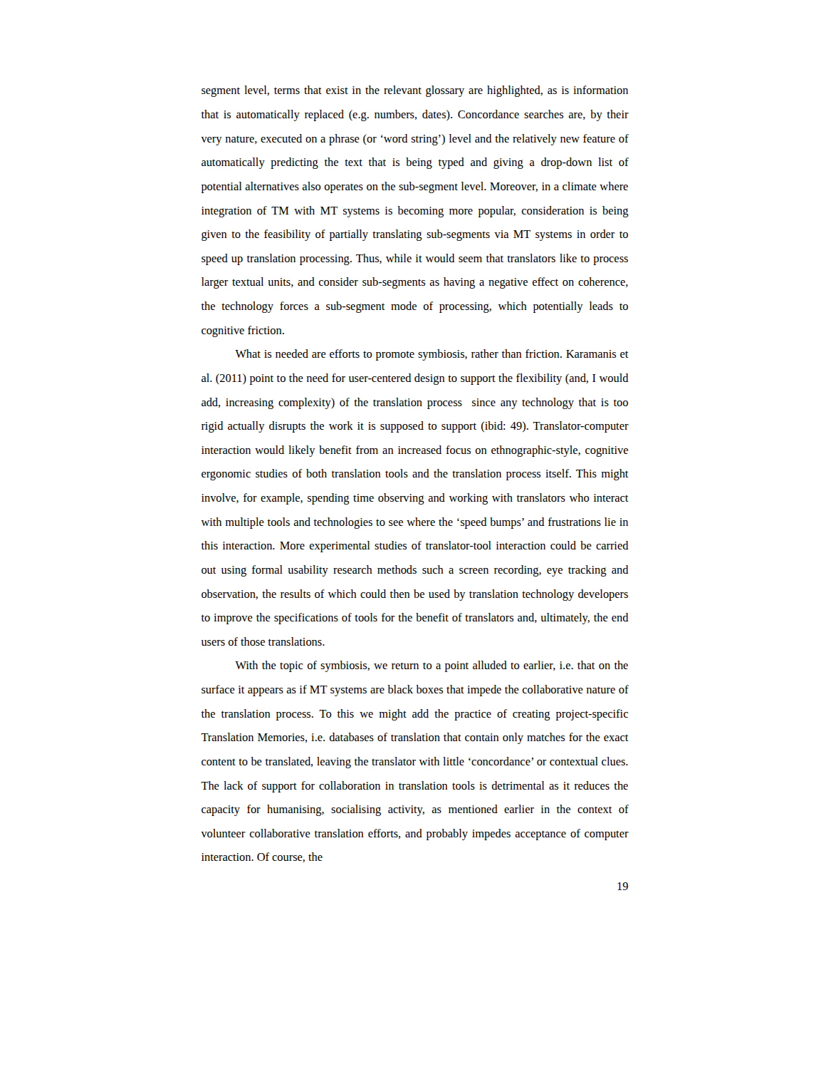segment level, terms that exist in the relevant glossary are highlighted, as is information that is automatically replaced (e.g. numbers, dates). Concordance searches are, by their very nature, executed on a phrase (or ‘word string’) level and the relatively new feature of automatically predicting the text that is being typed and giving a drop-down list of potential alternatives also operates on the sub-segment level. Moreover, in a climate where integration of TM with MT systems is becoming more popular, consideration is being given to the feasibility of partially translating sub-segments via MT systems in order to speed up translation processing. Thus, while it would seem that translators like to process larger textual units, and consider sub-segments as having a negative effect on coherence, the technology forces a sub-segment mode of processing, which potentially leads to cognitive friction.
What is needed are efforts to promote symbiosis, rather than friction. Karamanis et al. (2011) point to the need for user-centered design to support the flexibility (and, I would add, increasing complexity) of the translation process since any technology that is too rigid actually disrupts the work it is supposed to support (ibid: 49). Translator-computer interaction would likely benefit from an increased focus on ethnographic-style, cognitive ergonomic studies of both translation tools and the translation process itself. This might involve, for example, spending time observing and working with translators who interact with multiple tools and technologies to see where the ‘speed bumps’ and frustrations lie in this interaction. More experimental studies of translator-tool interaction could be carried out using formal usability research methods such a screen recording, eye tracking and observation, the results of which could then be used by translation technology developers to improve the specifications of tools for the benefit of translators and, ultimately, the end users of those translations.
With the topic of symbiosis, we return to a point alluded to earlier, i.e. that on the surface it appears as if MT systems are black boxes that impede the collaborative nature of the translation process. To this we might add the practice of creating project-specific Translation Memories, i.e. databases of translation that contain only matches for the exact content to be translated, leaving the translator with little ‘concordance’ or contextual clues. The lack of support for collaboration in translation tools is detrimental as it reduces the capacity for humanising, socialising activity, as mentioned earlier in the context of volunteer collaborative translation efforts, and probably impedes acceptance of computer interaction. Of course, the
19